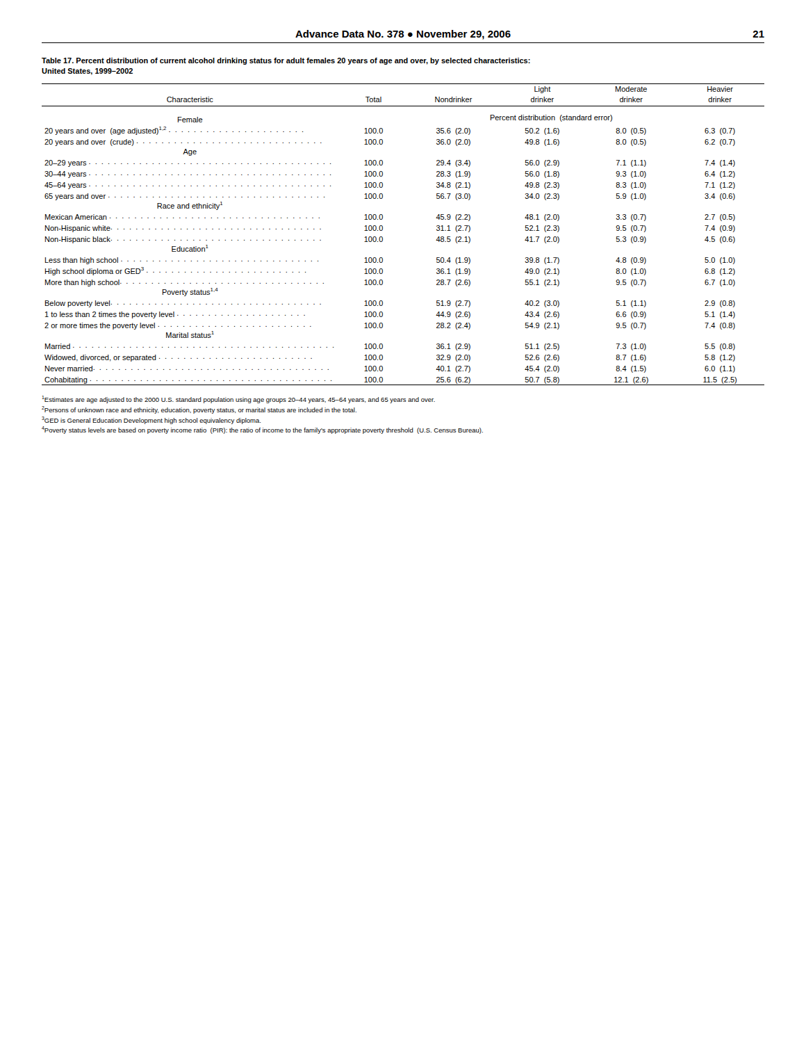Advance Data No. 378 ● November 29, 2006 21
Table 17. Percent distribution of current alcohol drinking status for adult females 20 years of age and over, by selected characteristics:
United States, 1999–2002
| | | | Light | Moderate | Heavier |
| --- | --- | --- | --- | --- | --- |
| Characteristic | Total | Nondrinker | drinker | drinker | drinker |
| Female | Percent distribution (standard error) |
| 20 years and over (age adjusted) 1,2 . . . . . . . . . . . . . . . . . . . . . . | 100.0 | 35.6 (2.0) | 50.2 (1.6) | 8.0 (0.5) | 6.3 (0.7) |
| 20 years and over (crude) . . . . . . . . . . . . . . . . . . . . . . . . . . . . . . | 100.0 | 36.0 (2.0) | 49.8 (1.6) | 8.0 (0.5) | 6.2 (0.7) |
| Age | |
| 20–29 years . . . . . . . . . . . . . . . . . . . . . . . . . . . . . . . . . . . . . . . | 100.0 | 29.4 (3.4) | 56.0 (2.9) | 7.1 (1.1) | 7.4 (1.4) |
| 30–44 years . . . . . . . . . . . . . . . . . . . . . . . . . . . . . . . . . . . . . . . | 100.0 | 28.3 (1.9) | 56.0 (1.8) | 9.3 (1.0) | 6.4 (1.2) |
| 45–64 years . . . . . . . . . . . . . . . . . . . . . . . . . . . . . . . . . . . . . . . | 100.0 | 34.8 (2.1) | 49.8 (2.3) | 8.3 (1.0) | 7.1 (1.2) |
| 65 years and over . . . . . . . . . . . . . . . . . . . . . . . . . . . . . . . . . . . | 100.0 | 56.7 (3.0) | 34.0 (2.3) | 5.9 (1.0) | 3.4 (0.6) |
| Race and ethnicity 1 | |
| Mexican American . . . . . . . . . . . . . . . . . . . . . . . . . . . . . . . . . . | 100.0 | 45.9 (2.2) | 48.1 (2.0) | 3.3 (0.7) | 2.7 (0.5) |
| Non-Hispanic white . . . . . . . . . . . . . . . . . . . . . . . . . . . . . . . . . . | 100.0 | 31.1 (2.7) | 52.1 (2.3) | 9.5 (0.7) | 7.4 (0.9) |
| Non-Hispanic black . . . . . . . . . . . . . . . . . . . . . . . . . . . . . . . . . . | 100.0 | 48.5 (2.1) | 41.7 (2.0) | 5.3 (0.9) | 4.5 (0.6) |
| Education 1 | |
| Less than high school . . . . . . . . . . . . . . . . . . . . . . . . . . . . . . . . | 100.0 | 50.4 (1.9) | 39.8 (1.7) | 4.8 (0.9) | 5.0 (1.0) |
| High school diploma or GED 3 . . . . . . . . . . . . . . . . . . . . . . . . . . | 100.0 | 36.1 (1.9) | 49.0 (2.1) | 8.0 (1.0) | 6.8 (1.2) |
| More than high school . . . . . . . . . . . . . . . . . . . . . . . . . . . . . . . . . | 100.0 | 28.7 (2.6) | 55.1 (2.1) | 9.5 (0.7) | 6.7 (1.0) |
| Poverty status 1,4 | |
| Below poverty level . . . . . . . . . . . . . . . . . . . . . . . . . . . . . . . . . . | 100.0 | 51.9 (2.7) | 40.2 (3.0) | 5.1 (1.1) | 2.9 (0.8) |
| 1 to less than 2 times the poverty level . . . . . . . . . . . . . . . . . . . . . | 100.0 | 44.9 (2.6) | 43.4 (2.6) | 6.6 (0.9) | 5.1 (1.4) |
| 2 or more times the poverty level . . . . . . . . . . . . . . . . . . . . . . . . . | 100.0 | 28.2 (2.4) | 54.9 (2.1) | 9.5 (0.7) | 7.4 (0.8) |
| Marital status 1 | |
| Married . . . . . . . . . . . . . . . . . . . . . . . . . . . . . . . . . . . . . . . . . . | 100.0 | 36.1 (2.9) | 51.1 (2.5) | 7.3 (1.0) | 5.5 (0.8) |
| Widowed, divorced, or separated . . . . . . . . . . . . . . . . . . . . . . . . . | 100.0 | 32.9 (2.0) | 52.6 (2.6) | 8.7 (1.6) | 5.8 (1.2) |
| Never married . . . . . . . . . . . . . . . . . . . . . . . . . . . . . . . . . . . . . . | 100.0 | 40.1 (2.7) | 45.4 (2.0) | 8.4 (1.5) | 6.0 (1.1) |
| Cohabitating . . . . . . . . . . . . . . . . . . . . . . . . . . . . . . . . . . . . . . . | 100.0 | 25.6 (6.2) | 50.7 (5.8) | 12.1 (2.6) | 11.5 (2.5) |
1Estimates are age adjusted to the 2000 U.S. standard population using age groups 20–44 years, 45–64 years, and 65 years and over.
2Persons of unknown race and ethnicity, education, poverty status, or marital status are included in the total.
3GED is General Education Development high school equivalency diploma.
4Poverty status levels are based on poverty income ratio (PIR): the ratio of income to the family's appropriate poverty threshold (U.S. Census Bureau).